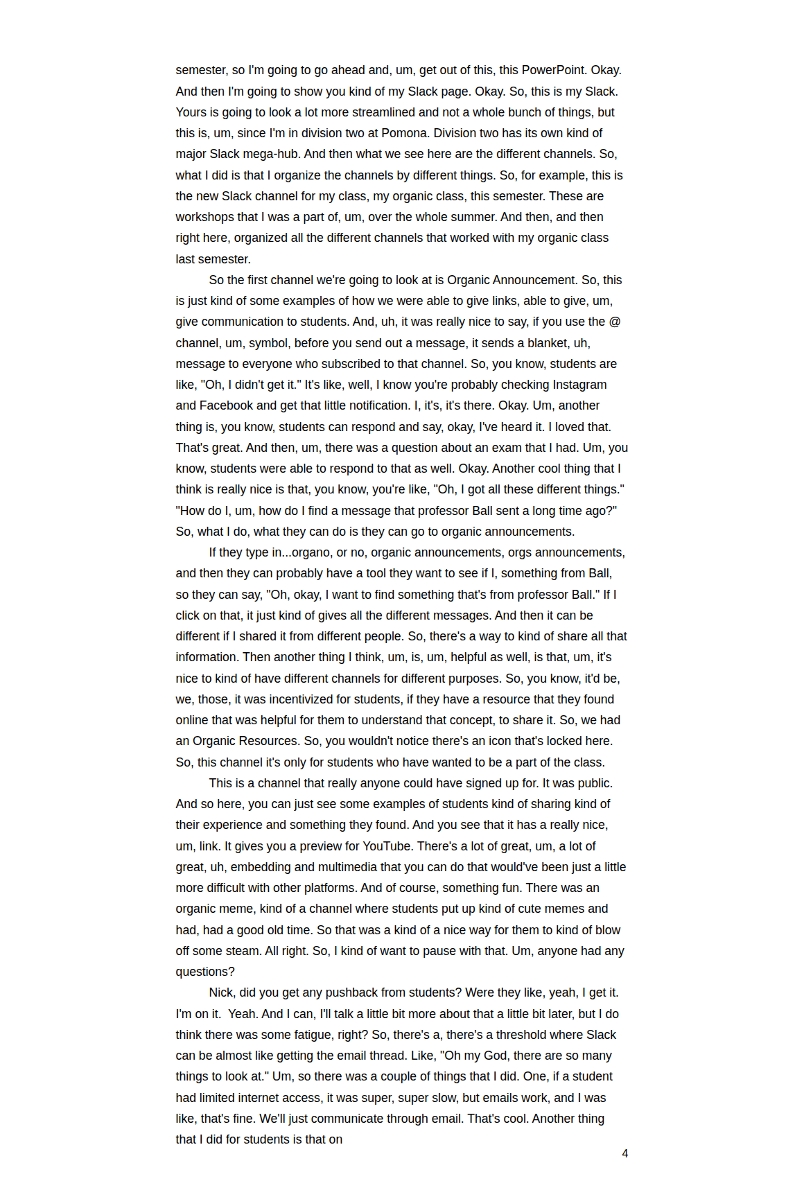semester, so I'm going to go ahead and, um, get out of this, this PowerPoint. Okay. And then I'm going to show you kind of my Slack page. Okay. So, this is my Slack. Yours is going to look a lot more streamlined and not a whole bunch of things, but this is, um, since I'm in division two at Pomona. Division two has its own kind of major Slack mega-hub. And then what we see here are the different channels. So, what I did is that I organize the channels by different things. So, for example, this is the new Slack channel for my class, my organic class, this semester. These are workshops that I was a part of, um, over the whole summer. And then, and then right here, organized all the different channels that worked with my organic class last semester.
So the first channel we're going to look at is Organic Announcement. So, this is just kind of some examples of how we were able to give links, able to give, um, give communication to students. And, uh, it was really nice to say, if you use the @ channel, um, symbol, before you send out a message, it sends a blanket, uh, message to everyone who subscribed to that channel. So, you know, students are like, "Oh, I didn't get it." It's like, well, I know you're probably checking Instagram and Facebook and get that little notification. I, it's, it's there. Okay. Um, another thing is, you know, students can respond and say, okay, I've heard it. I loved that. That's great. And then, um, there was a question about an exam that I had. Um, you know, students were able to respond to that as well. Okay. Another cool thing that I think is really nice is that, you know, you're like, "Oh, I got all these different things." "How do I, um, how do I find a message that professor Ball sent a long time ago?" So, what I do, what they can do is they can go to organic announcements.
If they type in...organo, or no, organic announcements, orgs announcements, and then they can probably have a tool they want to see if I, something from Ball, so they can say, "Oh, okay, I want to find something that's from professor Ball." If I click on that, it just kind of gives all the different messages. And then it can be different if I shared it from different people. So, there's a way to kind of share all that information. Then another thing I think, um, is, um, helpful as well, is that, um, it's nice to kind of have different channels for different purposes. So, you know, it'd be, we, those, it was incentivized for students, if they have a resource that they found online that was helpful for them to understand that concept, to share it. So, we had an Organic Resources. So, you wouldn't notice there's an icon that's locked here. So, this channel it's only for students who have wanted to be a part of the class.
This is a channel that really anyone could have signed up for. It was public. And so here, you can just see some examples of students kind of sharing kind of their experience and something they found. And you see that it has a really nice, um, link. It gives you a preview for YouTube. There's a lot of great, um, a lot of great, uh, embedding and multimedia that you can do that would've been just a little more difficult with other platforms. And of course, something fun. There was an organic meme, kind of a channel where students put up kind of cute memes and had, had a good old time. So that was a kind of a nice way for them to kind of blow off some steam. All right. So, I kind of want to pause with that. Um, anyone had any questions?
Nick, did you get any pushback from students? Were they like, yeah, I get it. I'm on it. Yeah. And I can, I'll talk a little bit more about that a little bit later, but I do think there was some fatigue, right? So, there's a, there's a threshold where Slack can be almost like getting the email thread. Like, "Oh my God, there are so many things to look at." Um, so there was a couple of things that I did. One, if a student had limited internet access, it was super, super slow, but emails work, and I was like, that's fine. We'll just communicate through email. That's cool. Another thing that I did for students is that on
4